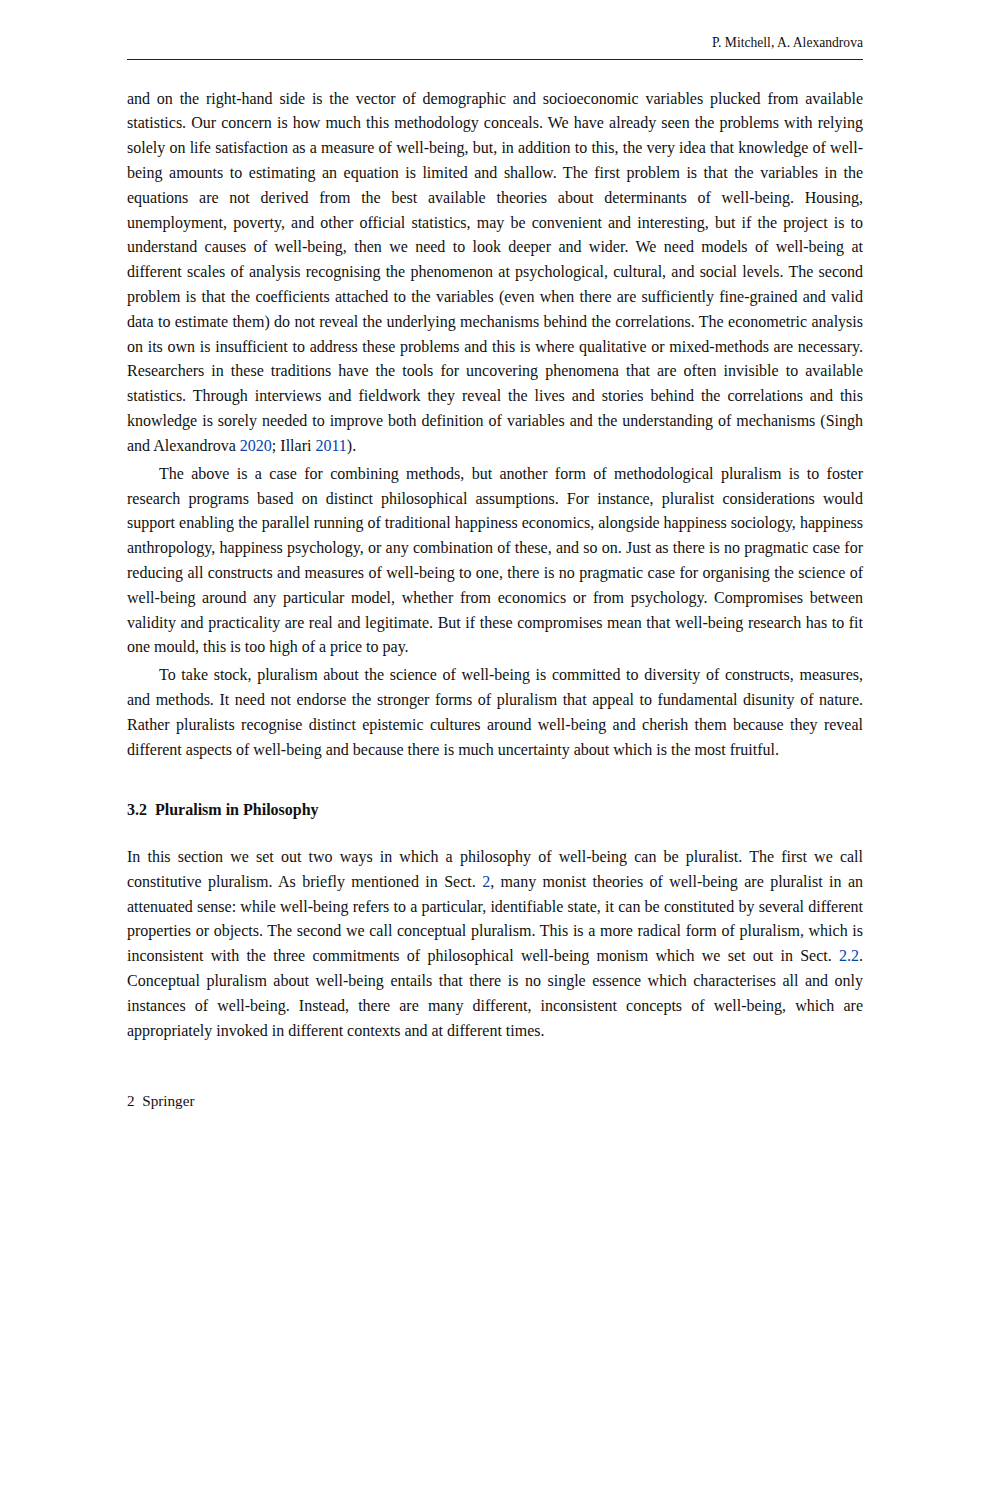P. Mitchell, A. Alexandrova
and on the right-hand side is the vector of demographic and socioeconomic variables plucked from available statistics. Our concern is how much this methodology conceals. We have already seen the problems with relying solely on life satisfaction as a measure of well-being, but, in addition to this, the very idea that knowledge of well-being amounts to estimating an equation is limited and shallow. The first problem is that the variables in the equations are not derived from the best available theories about determinants of well-being. Housing, unemployment, poverty, and other official statistics, may be convenient and interesting, but if the project is to understand causes of well-being, then we need to look deeper and wider. We need models of well-being at different scales of analysis recognising the phenomenon at psychological, cultural, and social levels. The second problem is that the coefficients attached to the variables (even when there are sufficiently fine-grained and valid data to estimate them) do not reveal the underlying mechanisms behind the correlations. The econometric analysis on its own is insufficient to address these problems and this is where qualitative or mixed-methods are necessary. Researchers in these traditions have the tools for uncovering phenomena that are often invisible to available statistics. Through interviews and fieldwork they reveal the lives and stories behind the correlations and this knowledge is sorely needed to improve both definition of variables and the understanding of mechanisms (Singh and Alexandrova 2020; Illari 2011).
The above is a case for combining methods, but another form of methodological pluralism is to foster research programs based on distinct philosophical assumptions. For instance, pluralist considerations would support enabling the parallel running of traditional happiness economics, alongside happiness sociology, happiness anthropology, happiness psychology, or any combination of these, and so on. Just as there is no pragmatic case for reducing all constructs and measures of well-being to one, there is no pragmatic case for organising the science of well-being around any particular model, whether from economics or from psychology. Compromises between validity and practicality are real and legitimate. But if these compromises mean that well-being research has to fit one mould, this is too high of a price to pay.
To take stock, pluralism about the science of well-being is committed to diversity of constructs, measures, and methods. It need not endorse the stronger forms of pluralism that appeal to fundamental disunity of nature. Rather pluralists recognise distinct epistemic cultures around well-being and cherish them because they reveal different aspects of well-being and because there is much uncertainty about which is the most fruitful.
3.2 Pluralism in Philosophy
In this section we set out two ways in which a philosophy of well-being can be pluralist. The first we call constitutive pluralism. As briefly mentioned in Sect. 2, many monist theories of well-being are pluralist in an attenuated sense: while well-being refers to a particular, identifiable state, it can be constituted by several different properties or objects. The second we call conceptual pluralism. This is a more radical form of pluralism, which is inconsistent with the three commitments of philosophical well-being monism which we set out in Sect. 2.2. Conceptual pluralism about well-being entails that there is no single essence which characterises all and only instances of well-being. Instead, there are many different, inconsistent concepts of well-being, which are appropriately invoked in different contexts and at different times.
2 Springer